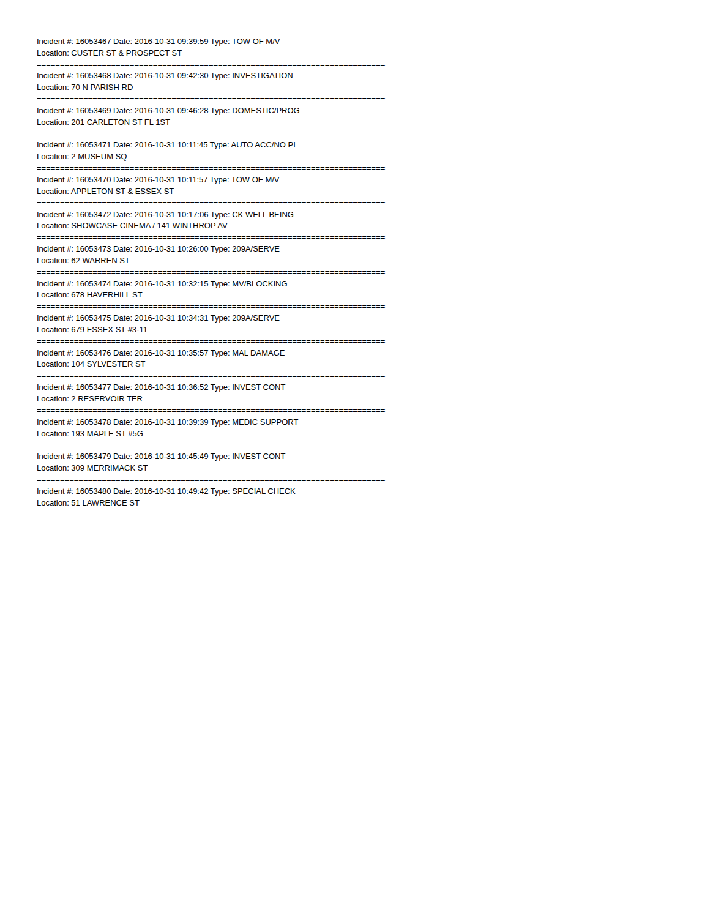===========================================================================
Incident #: 16053467 Date: 2016-10-31 09:39:59 Type: TOW OF M/V
Location: CUSTER ST & PROSPECT ST
===========================================================================
Incident #: 16053468 Date: 2016-10-31 09:42:30 Type: INVESTIGATION
Location: 70 N PARISH RD
===========================================================================
Incident #: 16053469 Date: 2016-10-31 09:46:28 Type: DOMESTIC/PROG
Location: 201 CARLETON ST FL 1ST
===========================================================================
Incident #: 16053471 Date: 2016-10-31 10:11:45 Type: AUTO ACC/NO PI
Location: 2 MUSEUM SQ
===========================================================================
Incident #: 16053470 Date: 2016-10-31 10:11:57 Type: TOW OF M/V
Location: APPLETON ST & ESSEX ST
===========================================================================
Incident #: 16053472 Date: 2016-10-31 10:17:06 Type: CK WELL BEING
Location: SHOWCASE CINEMA / 141 WINTHROP AV
===========================================================================
Incident #: 16053473 Date: 2016-10-31 10:26:00 Type: 209A/SERVE
Location: 62 WARREN ST
===========================================================================
Incident #: 16053474 Date: 2016-10-31 10:32:15 Type: MV/BLOCKING
Location: 678 HAVERHILL ST
===========================================================================
Incident #: 16053475 Date: 2016-10-31 10:34:31 Type: 209A/SERVE
Location: 679 ESSEX ST #3-11
===========================================================================
Incident #: 16053476 Date: 2016-10-31 10:35:57 Type: MAL DAMAGE
Location: 104 SYLVESTER ST
===========================================================================
Incident #: 16053477 Date: 2016-10-31 10:36:52 Type: INVEST CONT
Location: 2 RESERVOIR TER
===========================================================================
Incident #: 16053478 Date: 2016-10-31 10:39:39 Type: MEDIC SUPPORT
Location: 193 MAPLE ST #5G
===========================================================================
Incident #: 16053479 Date: 2016-10-31 10:45:49 Type: INVEST CONT
Location: 309 MERRIMACK ST
===========================================================================
Incident #: 16053480 Date: 2016-10-31 10:49:42 Type: SPECIAL CHECK
Location: 51 LAWRENCE ST